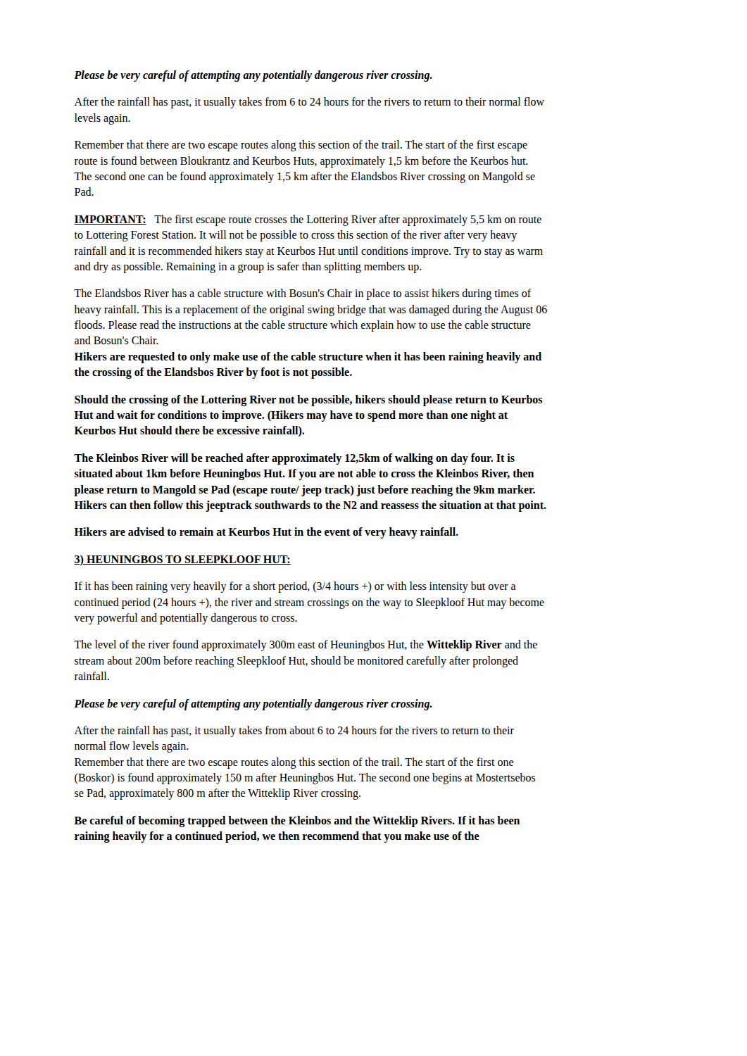Please be very careful of attempting any potentially dangerous river crossing.
After the rainfall has past, it usually takes from 6 to 24 hours for the rivers to return to their normal flow levels again.
Remember that there are two escape routes along this section of the trail. The start of the first escape route is found between Bloukrantz and Keurbos Huts, approximately 1,5 km before the Keurbos hut. The second one can be found approximately 1,5 km after the Elandsbos River crossing on Mangold se Pad.
IMPORTANT: The first escape route crosses the Lottering River after approximately 5,5 km on route to Lottering Forest Station. It will not be possible to cross this section of the river after very heavy rainfall and it is recommended hikers stay at Keurbos Hut until conditions improve. Try to stay as warm and dry as possible. Remaining in a group is safer than splitting members up.
The Elandsbos River has a cable structure with Bosun's Chair in place to assist hikers during times of heavy rainfall. This is a replacement of the original swing bridge that was damaged during the August 06 floods. Please read the instructions at the cable structure which explain how to use the cable structure and Bosun's Chair.
Hikers are requested to only make use of the cable structure when it has been raining heavily and the crossing of the Elandsbos River by foot is not possible.
Should the crossing of the Lottering River not be possible, hikers should please return to Keurbos Hut and wait for conditions to improve. (Hikers may have to spend more than one night at Keurbos Hut should there be excessive rainfall).
The Kleinbos River will be reached after approximately 12,5km of walking on day four. It is situated about 1km before Heuningbos Hut. If you are not able to cross the Kleinbos River, then please return to Mangold se Pad (escape route/ jeep track) just before reaching the 9km marker. Hikers can then follow this jeeptrack southwards to the N2 and reassess the situation at that point.
Hikers are advised to remain at Keurbos Hut in the event of very heavy rainfall.
3) HEUNINGBOS TO SLEEPKLOOF HUT:
If it has been raining very heavily for a short period, (3/4 hours +) or with less intensity but over a continued period (24 hours +), the river and stream crossings on the way to Sleepkloof Hut may become very powerful and potentially dangerous to cross.
The level of the river found approximately 300m east of Heuningbos Hut, the Witteklip River and the stream about 200m before reaching Sleepkloof Hut, should be monitored carefully after prolonged rainfall.
Please be very careful of attempting any potentially dangerous river crossing.
After the rainfall has past, it usually takes from about 6 to 24 hours for the rivers to return to their normal flow levels again.
Remember that there are two escape routes along this section of the trail. The start of the first one (Boskor) is found approximately 150 m after Heuningbos Hut. The second one begins at Mostertsebos se Pad, approximately 800 m after the Witteklip River crossing.
Be careful of becoming trapped between the Kleinbos and the Witteklip Rivers. If it has been raining heavily for a continued period, we then recommend that you make use of the